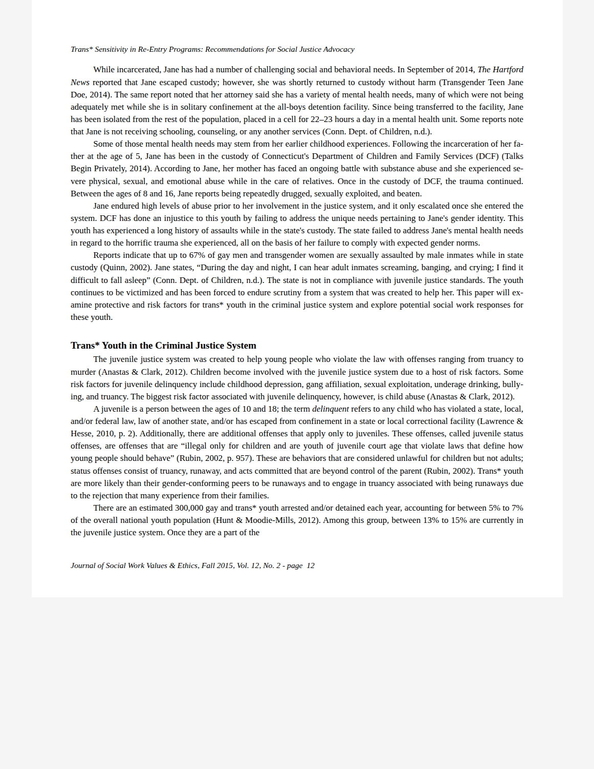Trans* Sensitivity in Re-Entry Programs: Recommendations for Social Justice Advocacy
While incarcerated, Jane has had a number of challenging social and behavioral needs. In September of 2014, The Hartford News reported that Jane escaped custody; however, she was shortly returned to custody without harm (Transgender Teen Jane Doe, 2014). The same report noted that her attorney said she has a variety of mental health needs, many of which were not being adequately met while she is in solitary confinement at the all-boys detention facility. Since being transferred to the facility, Jane has been isolated from the rest of the population, placed in a cell for 22–23 hours a day in a mental health unit. Some reports note that Jane is not receiving schooling, counseling, or any another services (Conn. Dept. of Children, n.d.).
Some of those mental health needs may stem from her earlier childhood experiences. Following the incarceration of her father at the age of 5, Jane has been in the custody of Connecticut's Department of Children and Family Services (DCF) (Talks Begin Privately, 2014). According to Jane, her mother has faced an ongoing battle with substance abuse and she experienced severe physical, sexual, and emotional abuse while in the care of relatives. Once in the custody of DCF, the trauma continued. Between the ages of 8 and 16, Jane reports being repeatedly drugged, sexually exploited, and beaten.
Jane endured high levels of abuse prior to her involvement in the justice system, and it only escalated once she entered the system. DCF has done an injustice to this youth by failing to address the unique needs pertaining to Jane's gender identity. This youth has experienced a long history of assaults while in the state's custody. The state failed to address Jane's mental health needs in regard to the horrific trauma she experienced, all on the basis of her failure to comply with expected gender norms.
Reports indicate that up to 67% of gay men and transgender women are sexually assaulted by male inmates while in state custody (Quinn, 2002). Jane states, “During the day and night, I can hear adult inmates screaming, banging, and crying; I find it difficult to fall asleep” (Conn. Dept. of Children, n.d.). The state is not in compliance with juvenile justice standards. The youth continues to be victimized and has been forced to endure scrutiny from a system that was created to help her. This paper will examine protective and risk factors for trans* youth in the criminal justice system and explore potential social work responses for these youth.
Trans* Youth in the Criminal Justice System
The juvenile justice system was created to help young people who violate the law with offenses ranging from truancy to murder (Anastas & Clark, 2012). Children become involved with the juvenile justice system due to a host of risk factors. Some risk factors for juvenile delinquency include childhood depression, gang affiliation, sexual exploitation, underage drinking, bullying, and truancy. The biggest risk factor associated with juvenile delinquency, however, is child abuse (Anastas & Clark, 2012).
A juvenile is a person between the ages of 10 and 18; the term delinquent refers to any child who has violated a state, local, and/or federal law, law of another state, and/or has escaped from confinement in a state or local correctional facility (Lawrence & Hesse, 2010, p. 2). Additionally, there are additional offenses that apply only to juveniles. These offenses, called juvenile status offenses, are offenses that are “illegal only for children and are youth of juvenile court age that violate laws that define how young people should behave” (Rubin, 2002, p. 957). These are behaviors that are considered unlawful for children but not adults; status offenses consist of truancy, runaway, and acts committed that are beyond control of the parent (Rubin, 2002). Trans* youth are more likely than their gender-conforming peers to be runaways and to engage in truancy associated with being runaways due to the rejection that many experience from their families.
There are an estimated 300,000 gay and trans* youth arrested and/or detained each year, accounting for between 5% to 7% of the overall national youth population (Hunt & Moodie-Mills, 2012). Among this group, between 13% to 15% are currently in the juvenile justice system. Once they are a part of the
Journal of Social Work Values & Ethics, Fall 2015, Vol. 12, No. 2 - page 12